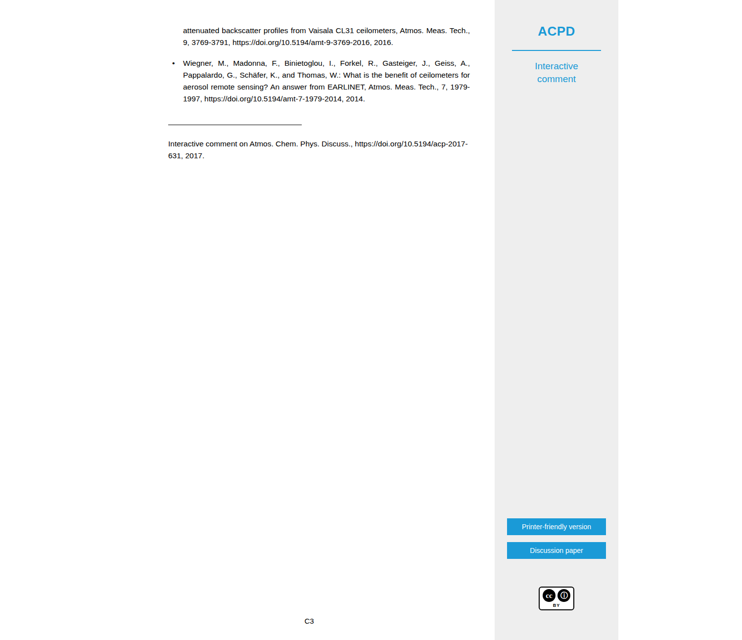attenuated backscatter profiles from Vaisala CL31 ceilometers, Atmos. Meas. Tech., 9, 3769-3791, https://doi.org/10.5194/amt-9-3769-2016, 2016.
Wiegner, M., Madonna, F., Binietoglou, I., Forkel, R., Gasteiger, J., Geiss, A., Pappalardo, G., Schäfer, K., and Thomas, W.: What is the benefit of ceilometers for aerosol remote sensing? An answer from EARLINET, Atmos. Meas. Tech., 7, 1979-1997, https://doi.org/10.5194/amt-7-1979-2014, 2014.
Interactive comment on Atmos. Chem. Phys. Discuss., https://doi.org/10.5194/acp-2017-631, 2017.
C3
ACPD
Interactive
comment
Printer-friendly version Discussion paper
cc
ⓘ
BY